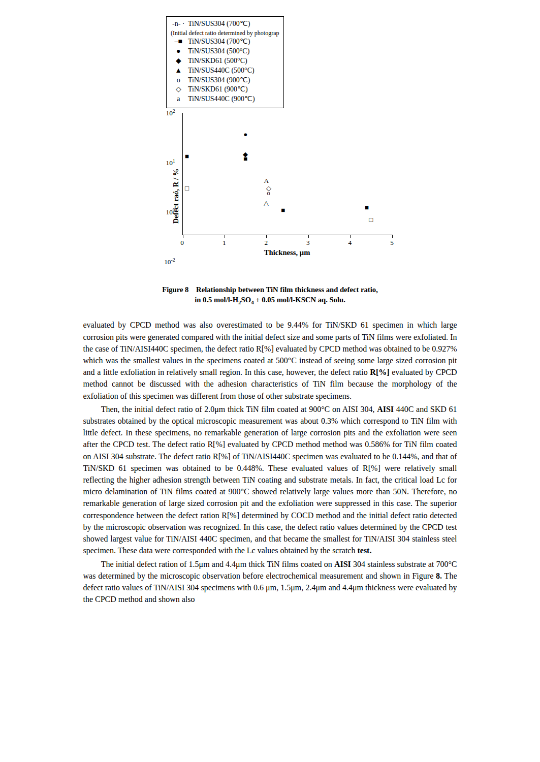-n- · TiN/SUS304 (700℃)
(Initial defect ratio determined by photograp
–■ TiN/SUS304 (700℃)
● TiN/SUS304 (500°C)
◆ TiN/SKD61 (500°C)
▲ TiN/SUS440C (500°C)
o TiN/SUS304 (900℃)
◇ TiN/SKD61 (900℃)
a TiN/SUS440C (900℃)
Defect raȯ, R / %
102 101 100 10-2
■ ● ◆ ■ A ◇ o △ ■ ■ □ □
0 1 2 3 4 5
Thickness, μm
Figure 8 Relationship between TiN film thickness and defect ratio,
in 0.5 mol/l-H2SO4 + 0.05 mol/l-KSCN aq. Solu.
evaluated by CPCD method was also overestimated to be 9.44% for TiN/SKD 61 specimen in which large corrosion pits were generated compared with the initial defect size and some parts of TiN films were exfoliated. In the case of TiN/AISI440C specimen, the defect ratio R[%] evaluated by CPCD method was obtained to be 0.927% which was the smallest values in the specimens coated at 500°C instead of seeing some large sized corrosion pit and a little exfoliation in relatively small region. In this case, however, the defect ratio R[%] evaluated by CPCD method cannot be discussed with the adhesion characteristics of TiN film because the morphology of the exfoliation of this specimen was different from those of other substrate specimens.
Then, the initial defect ratio of 2.0μm thick TiN film coated at 900°C on AISI 304, AISI 440C and SKD 61 substrates obtained by the optical microscopic measurement was about 0.3% which correspond to TiN film with little defect. In these specimens, no remarkable generation of large corrosion pits and the exfoliation were seen after the CPCD test. The defect ratio R[%] evaluated by CPCD method method was 0.586% for TiN film coated on AISI 304 substrate. The defect ratio R[%] of TiN/AISI440C specimen was evaluated to be 0.144%, and that of TiN/SKD 61 specimen was obtained to be 0.448%. These evaluated values of R[%] were relatively small reflecting the higher adhesion strength between TiN coating and substrate metals. In fact, the critical load Lc for micro delamination of TiN films coated at 900°C showed relatively large values more than 50N. Therefore, no remarkable generation of large sized corrosion pit and the exfoliation were suppressed in this case. The superior correspondence between the defect ration R[%] determined by COCD method and the initial defect ratio detected by the microscopic observation was recognized. In this case, the defect ratio values determined by the CPCD test showed largest value for TiN/AISI 440C specimen, and that became the smallest for TiN/AISI 304 stainless steel specimen. These data were corresponded with the Lc values obtained by the scratch test.
The initial defect ration of 1.5μm and 4.4μm thick TiN films coated on AISI 304 stainless substrate at 700°C was determined by the microscopic observation before electrochemical measurement and shown in Figure 8. The defect ratio values of TiN/AISI 304 specimens with 0.6 μm, 1.5μm, 2.4μm and 4.4μm thickness were evaluated by the CPCD method and shown also